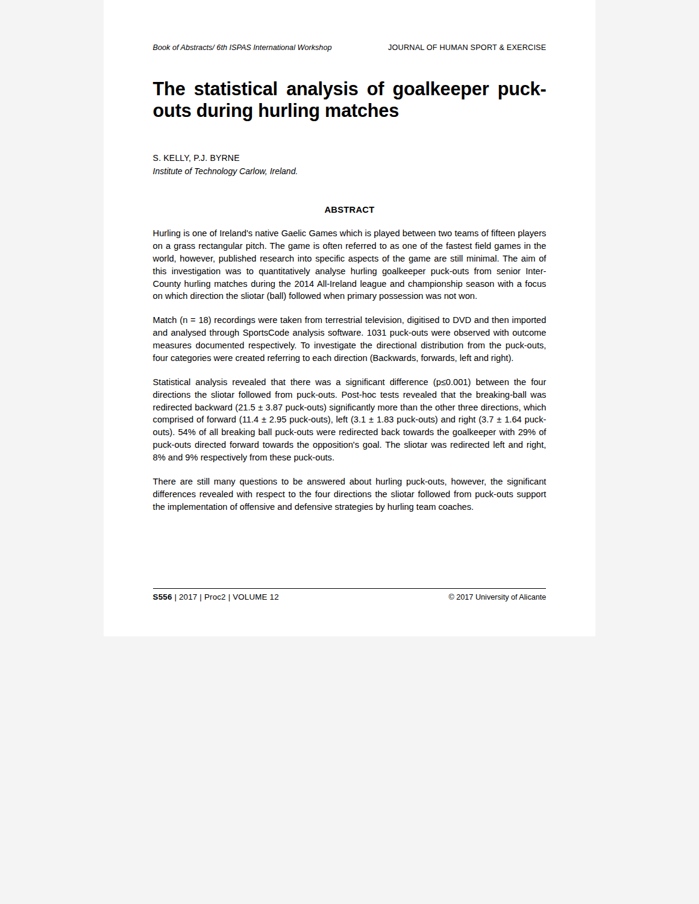Book of Abstracts/ 6th ISPAS International Workshop
JOURNAL OF HUMAN SPORT & EXERCISE
The statistical analysis of goalkeeper puck-outs during hurling matches
S. KELLY, P.J. BYRNE
Institute of Technology Carlow, Ireland.
ABSTRACT
Hurling is one of Ireland's native Gaelic Games which is played between two teams of fifteen players on a grass rectangular pitch. The game is often referred to as one of the fastest field games in the world, however, published research into specific aspects of the game are still minimal. The aim of this investigation was to quantitatively analyse hurling goalkeeper puck-outs from senior Inter-County hurling matches during the 2014 All-Ireland league and championship season with a focus on which direction the sliotar (ball) followed when primary possession was not won.
Match (n = 18) recordings were taken from terrestrial television, digitised to DVD and then imported and analysed through SportsCode analysis software. 1031 puck-outs were observed with outcome measures documented respectively. To investigate the directional distribution from the puck-outs, four categories were created referring to each direction (Backwards, forwards, left and right).
Statistical analysis revealed that there was a significant difference (p≤0.001) between the four directions the sliotar followed from puck-outs. Post-hoc tests revealed that the breaking-ball was redirected backward (21.5 ± 3.87 puck-outs) significantly more than the other three directions, which comprised of forward (11.4 ± 2.95 puck-outs), left (3.1 ± 1.83 puck-outs) and right (3.7 ± 1.64 puck-outs). 54% of all breaking ball puck-outs were redirected back towards the goalkeeper with 29% of puck-outs directed forward towards the opposition's goal. The sliotar was redirected left and right, 8% and 9% respectively from these puck-outs.
There are still many questions to be answered about hurling puck-outs, however, the significant differences revealed with respect to the four directions the sliotar followed from puck-outs support the implementation of offensive and defensive strategies by hurling team coaches.
S556 | 2017 | Proc2 | VOLUME 12
© 2017 University of Alicante